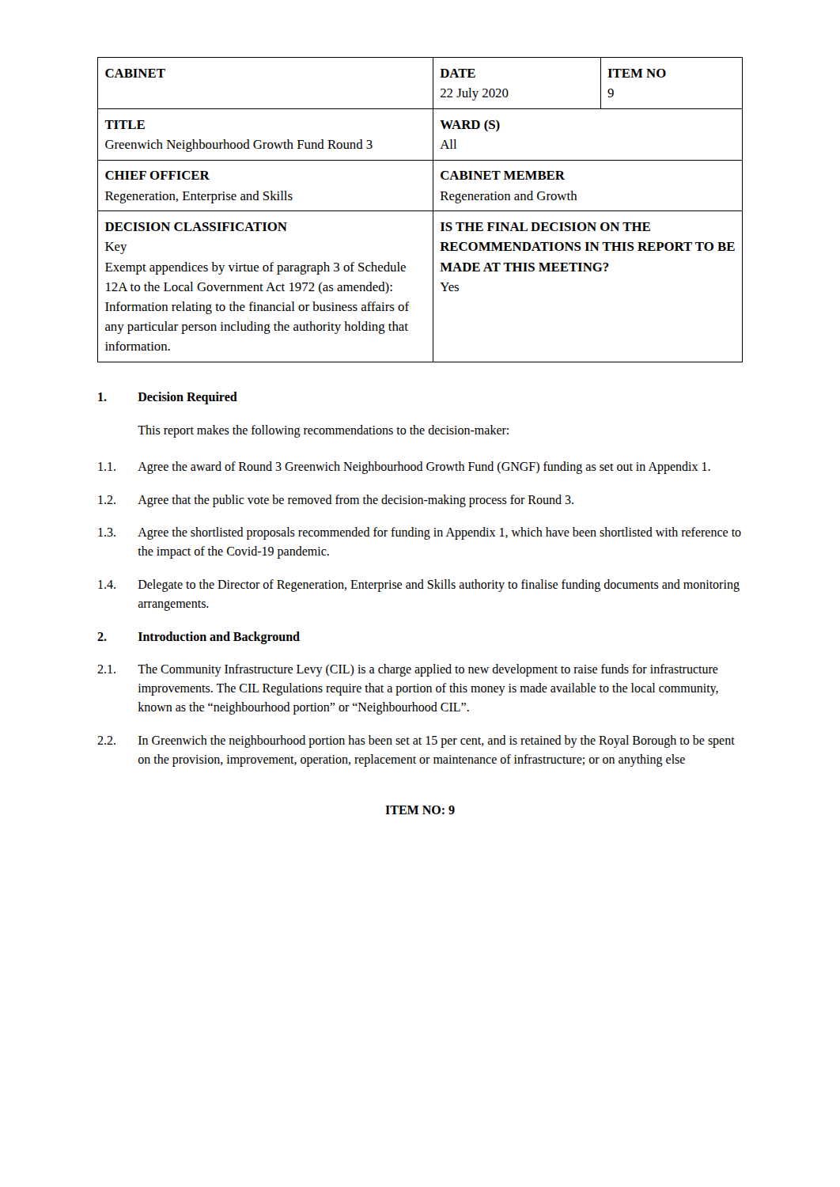| CABINET | DATE 22 July 2020 | ITEM NO 9 |
| TITLE Greenwich Neighbourhood Growth Fund Round 3 | WARD (S) All |
| CHIEF OFFICER Regeneration, Enterprise and Skills | CABINET MEMBER Regeneration and Growth |
| DECISION CLASSIFICATION Key Exempt appendices by virtue of paragraph 3 of Schedule 12A to the Local Government Act 1972 (as amended): Information relating to the financial or business affairs of any particular person including the authority holding that information. | IS THE FINAL DECISION ON THE RECOMMENDATIONS IN THIS REPORT TO BE MADE AT THIS MEETING? Yes |
1.
Decision Required
This report makes the following recommendations to the decision-maker:
1.1.
Agree the award of Round 3 Greenwich Neighbourhood Growth Fund (GNGF) funding as set out in Appendix 1.
1.2.
Agree that the public vote be removed from the decision-making process for Round 3.
1.3.
Agree the shortlisted proposals recommended for funding in Appendix 1, which have been shortlisted with reference to the impact of the Covid-19 pandemic.
1.4.
Delegate to the Director of Regeneration, Enterprise and Skills authority to finalise funding documents and monitoring arrangements.
2.
Introduction and Background
2.1.
The Community Infrastructure Levy (CIL) is a charge applied to new development to raise funds for infrastructure improvements. The CIL Regulations require that a portion of this money is made available to the local community, known as the “neighbourhood portion” or “Neighbourhood CIL”.
2.2.
In Greenwich the neighbourhood portion has been set at 15 per cent, and is retained by the Royal Borough to be spent on the provision, improvement, operation, replacement or maintenance of infrastructure; or on anything else
ITEM NO: 9